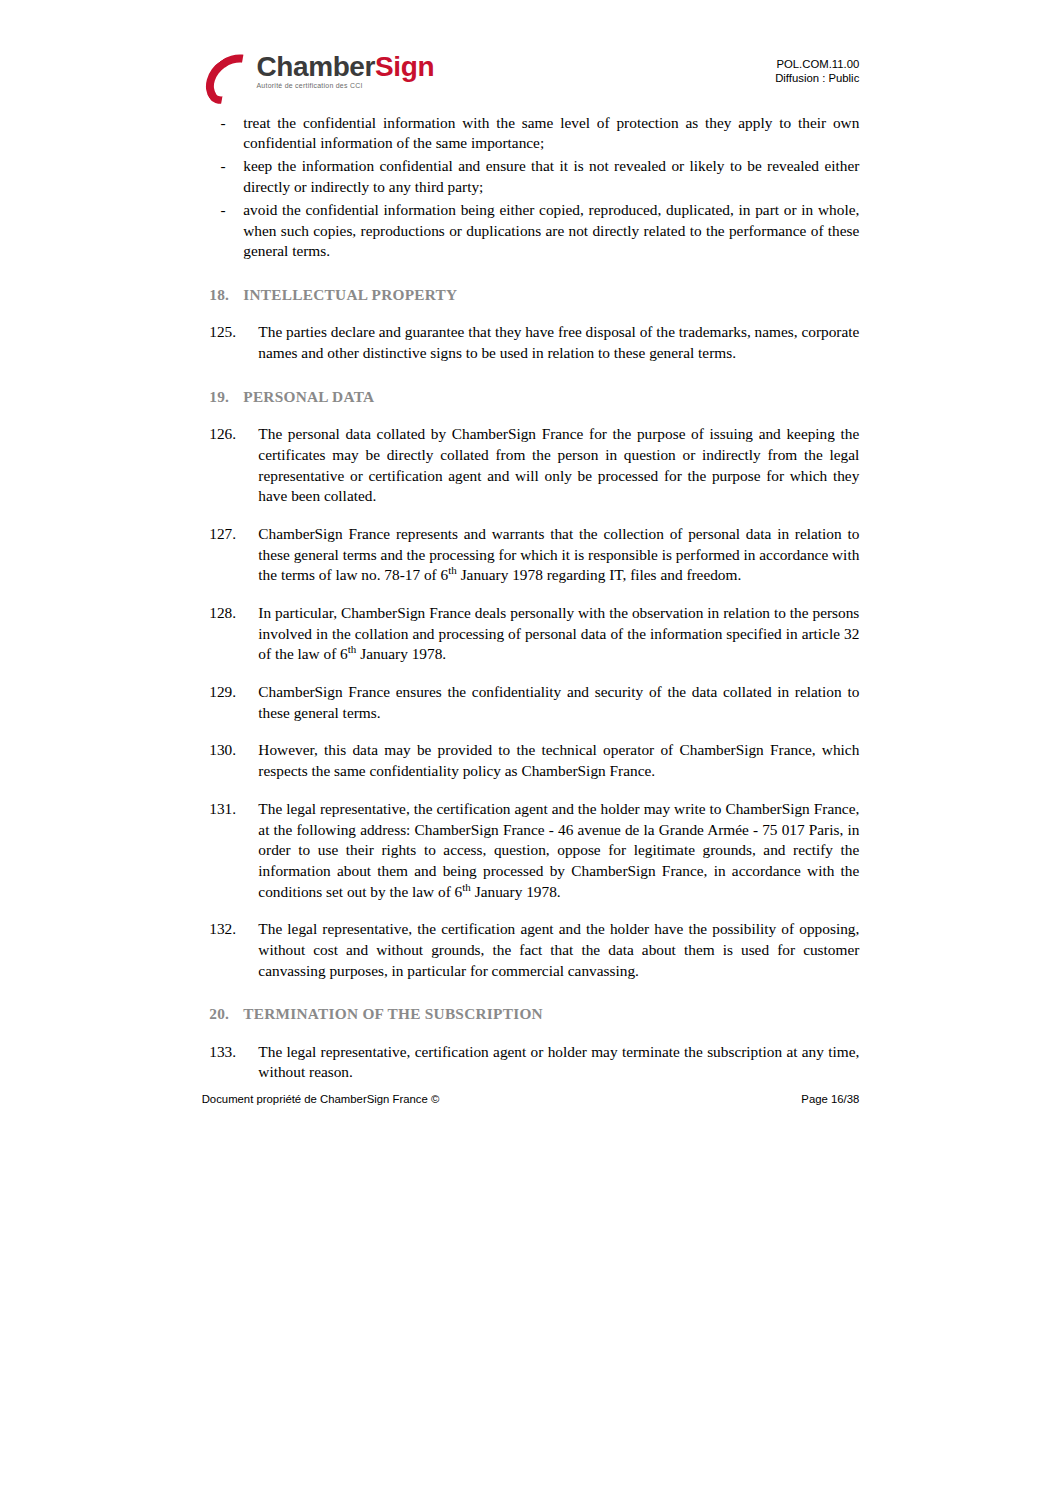ChamberSign
Autorité de certification des CCI
POL.COM.11.00
Diffusion : Public
treat the confidential information with the same level of protection as they apply to their own confidential information of the same importance;
keep the information confidential and ensure that it is not revealed or likely to be revealed either directly or indirectly to any third party;
avoid the confidential information being either copied, reproduced, duplicated, in part or in whole, when such copies, reproductions or duplications are not directly related to the performance of these general terms.
18. INTELLECTUAL PROPERTY
125. The parties declare and guarantee that they have free disposal of the trademarks, names, corporate names and other distinctive signs to be used in relation to these general terms.
19. PERSONAL DATA
126. The personal data collated by ChamberSign France for the purpose of issuing and keeping the certificates may be directly collated from the person in question or indirectly from the legal representative or certification agent and will only be processed for the purpose for which they have been collated.
127. ChamberSign France represents and warrants that the collection of personal data in relation to these general terms and the processing for which it is responsible is performed in accordance with the terms of law no. 78-17 of 6th January 1978 regarding IT, files and freedom.
128. In particular, ChamberSign France deals personally with the observation in relation to the persons involved in the collation and processing of personal data of the information specified in article 32 of the law of 6th January 1978.
129. ChamberSign France ensures the confidentiality and security of the data collated in relation to these general terms.
130. However, this data may be provided to the technical operator of ChamberSign France, which respects the same confidentiality policy as ChamberSign France.
131. The legal representative, the certification agent and the holder may write to ChamberSign France, at the following address: ChamberSign France - 46 avenue de la Grande Armée - 75 017 Paris, in order to use their rights to access, question, oppose for legitimate grounds, and rectify the information about them and being processed by ChamberSign France, in accordance with the conditions set out by the law of 6th January 1978.
132. The legal representative, the certification agent and the holder have the possibility of opposing, without cost and without grounds, the fact that the data about them is used for customer canvassing purposes, in particular for commercial canvassing.
20. TERMINATION OF THE SUBSCRIPTION
133. The legal representative, certification agent or holder may terminate the subscription at any time, without reason.
Document propriété de ChamberSign France ©
Page 16/38